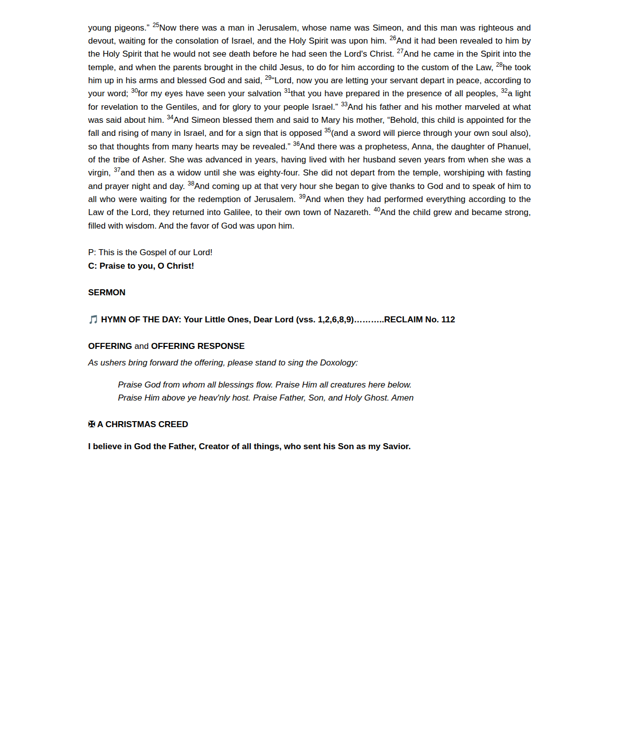young pigeons.” 25Now there was a man in Jerusalem, whose name was Simeon, and this man was righteous and devout, waiting for the consolation of Israel, and the Holy Spirit was upon him. 26And it had been revealed to him by the Holy Spirit that he would not see death before he had seen the Lord's Christ. 27And he came in the Spirit into the temple, and when the parents brought in the child Jesus, to do for him according to the custom of the Law, 28he took him up in his arms and blessed God and said, 29“Lord, now you are letting your servant depart in peace, according to your word; 30for my eyes have seen your salvation 31that you have prepared in the presence of all peoples, 32a light for revelation to the Gentiles, and for glory to your people Israel.” 33And his father and his mother marveled at what was said about him. 34And Simeon blessed them and said to Mary his mother, “Behold, this child is appointed for the fall and rising of many in Israel, and for a sign that is opposed 35(and a sword will pierce through your own soul also), so that thoughts from many hearts may be revealed.” 36And there was a prophetess, Anna, the daughter of Phanuel, of the tribe of Asher. She was advanced in years, having lived with her husband seven years from when she was a virgin, 37and then as a widow until she was eighty-four. She did not depart from the temple, worshiping with fasting and prayer night and day. 38And coming up at that very hour she began to give thanks to God and to speak of him to all who were waiting for the redemption of Jerusalem. 39And when they had performed everything according to the Law of the Lord, they returned into Galilee, to their own town of Nazareth. 40And the child grew and became strong, filled with wisdom. And the favor of God was upon him.
P: This is the Gospel of our Lord!
C: Praise to you, O Christ!
SERMON
🎵 HYMN OF THE DAY: Your Little Ones, Dear Lord (vss. 1,2,6,8,9)………..RECLAIM No. 112
OFFERING and OFFERING RESPONSE
As ushers bring forward the offering, please stand to sing the Doxology:
Praise God from whom all blessings flow. Praise Him all creatures here below.
Praise Him above ye heav'nly host. Praise Father, Son, and Holy Ghost. Amen
✠ A CHRISTMAS CREED
I believe in God the Father, Creator of all things, who sent his Son as my Savior.